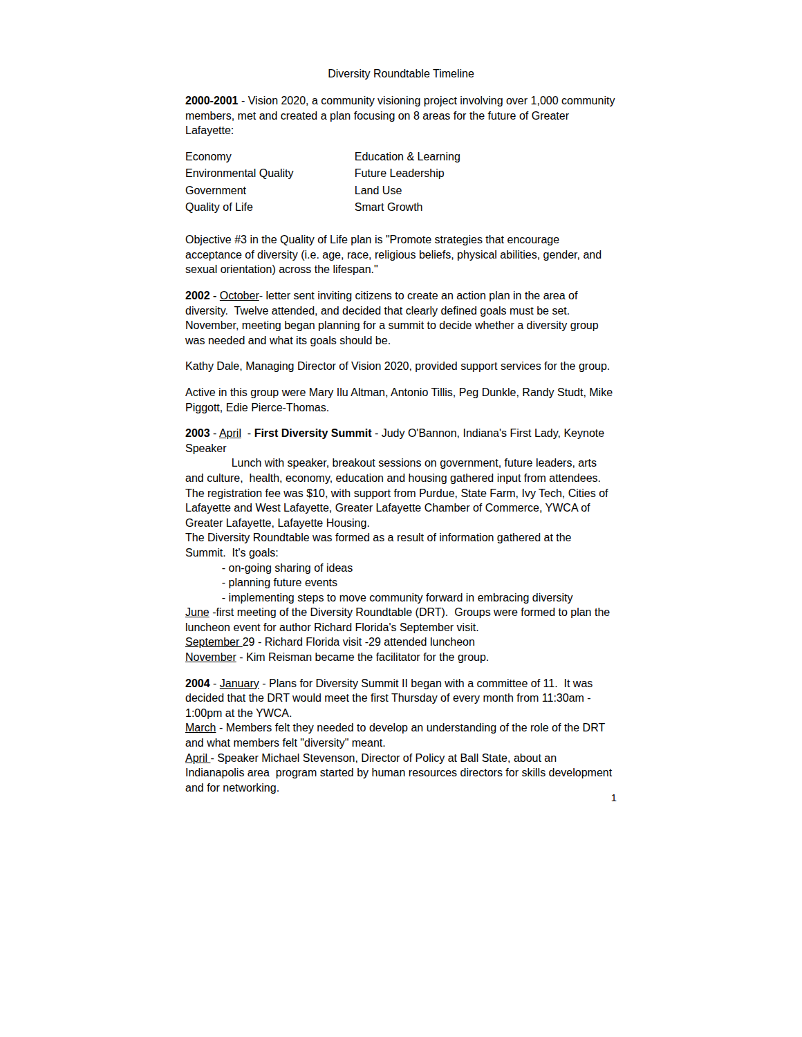Diversity Roundtable Timeline
2000-2001 - Vision 2020, a community visioning project involving over 1,000 community members, met and created a plan focusing on 8 areas for the future of Greater Lafayette:
| Economy | Education & Learning |
| Environmental Quality | Future Leadership |
| Government | Land Use |
| Quality of Life | Smart Growth |
Objective #3 in the Quality of Life plan is "Promote strategies that encourage acceptance of diversity (i.e. age, race, religious beliefs, physical abilities, gender, and sexual orientation) across the lifespan."
2002 - October- letter sent inviting citizens to create an action plan in the area of diversity. Twelve attended, and decided that clearly defined goals must be set. November, meeting began planning for a summit to decide whether a diversity group was needed and what its goals should be.
Kathy Dale, Managing Director of Vision 2020, provided support services for the group.
Active in this group were Mary Ilu Altman, Antonio Tillis, Peg Dunkle, Randy Studt, Mike Piggott, Edie Pierce-Thomas.
2003 - April - First Diversity Summit - Judy O'Bannon, Indiana's First Lady, Keynote Speaker
Lunch with speaker, breakout sessions on government, future leaders, arts and culture, health, economy, education and housing gathered input from attendees. The registration fee was $10, with support from Purdue, State Farm, Ivy Tech, Cities of Lafayette and West Lafayette, Greater Lafayette Chamber of Commerce, YWCA of Greater Lafayette, Lafayette Housing.
The Diversity Roundtable was formed as a result of information gathered at the Summit. It's goals:
- on-going sharing of ideas
- planning future events
- implementing steps to move community forward in embracing diversity
June -first meeting of the Diversity Roundtable (DRT). Groups were formed to plan the luncheon event for author Richard Florida's September visit.
September 29 - Richard Florida visit -29 attended luncheon
November - Kim Reisman became the facilitator for the group.
2004 - January - Plans for Diversity Summit II began with a committee of 11. It was decided that the DRT would meet the first Thursday of every month from 11:30am - 1:00pm at the YWCA.
March - Members felt they needed to develop an understanding of the role of the DRT and what members felt "diversity" meant.
April - Speaker Michael Stevenson, Director of Policy at Ball State, about an Indianapolis area program started by human resources directors for skills development and for networking.
1